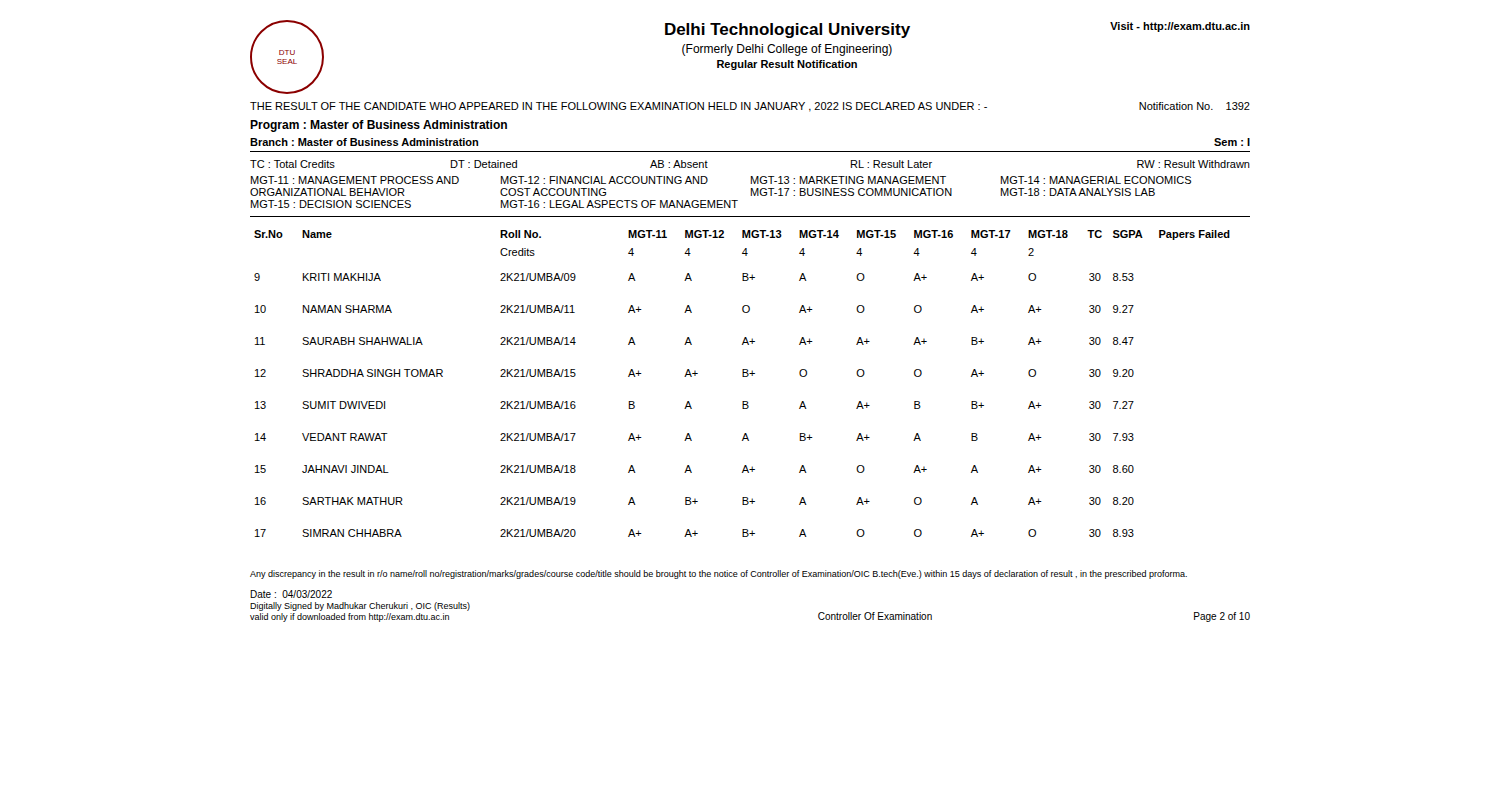Visit - http://exam.dtu.ac.in
DTU
SEAL
Delhi Technological University
(Formerly Delhi College of Engineering)
Regular Result Notification
THE RESULT OF THE CANDIDATE WHO APPEARED IN THE FOLLOWING EXAMINATION HELD IN JANUARY , 2022 IS DECLARED AS UNDER : - Notification No. 1392
Program : Master of Business Administration
Branch : Master of Business Administration Sem : I
TC : Total Credits
DT : Detained
AB : Absent
RL : Result Later
RW : Result Withdrawn
MGT-11 : MANAGEMENT PROCESS AND ORGANIZATIONAL BEHAVIOR
MGT-15 : DECISION SCIENCES
MGT-12 : FINANCIAL ACCOUNTING AND COST ACCOUNTING
MGT-16 : LEGAL ASPECTS OF MANAGEMENT
MGT-13 : MARKETING MANAGEMENT
MGT-17 : BUSINESS COMMUNICATION
MGT-14 : MANAGERIAL ECONOMICS
MGT-18 : DATA ANALYSIS LAB
| Sr.No | Name | Roll No. | MGT-11 | MGT-12 | MGT-13 | MGT-14 | MGT-15 | MGT-16 | MGT-17 | MGT-18 | TC | SGPA | Papers Failed |
| --- | --- | --- | --- | --- | --- | --- | --- | --- | --- | --- | --- | --- | --- |
| | | Credits | 4 | 4 | 4 | 4 | 4 | 4 | 4 | 2 | | | |
| 9 | KRITI MAKHIJA | 2K21/UMBA/09 | A | A | B+ | A | O | A+ | A+ | O | 30 | 8.53 | |
| 10 | NAMAN SHARMA | 2K21/UMBA/11 | A+ | A | O | A+ | O | O | A+ | A+ | 30 | 9.27 | |
| 11 | SAURABH SHAHWALIA | 2K21/UMBA/14 | A | A | A+ | A+ | A+ | A+ | B+ | A+ | 30 | 8.47 | |
| 12 | SHRADDHA SINGH TOMAR | 2K21/UMBA/15 | A+ | A+ | B+ | O | O | O | A+ | O | 30 | 9.20 | |
| 13 | SUMIT DWIVEDI | 2K21/UMBA/16 | B | A | B | A | A+ | B | B+ | A+ | 30 | 7.27 | |
| 14 | VEDANT RAWAT | 2K21/UMBA/17 | A+ | A | A | B+ | A+ | A | B | A+ | 30 | 7.93 | |
| 15 | JAHNAVI JINDAL | 2K21/UMBA/18 | A | A | A+ | A | O | A+ | A | A+ | 30 | 8.60 | |
| 16 | SARTHAK MATHUR | 2K21/UMBA/19 | A | B+ | B+ | A | A+ | O | A | A+ | 30 | 8.20 | |
| 17 | SIMRAN CHHABRA | 2K21/UMBA/20 | A+ | A+ | B+ | A | O | O | A+ | O | 30 | 8.93 | |
Any discrepancy in the result in r/o name/roll no/registration/marks/grades/course code/title should be brought to the notice of Controller of Examination/OIC B.tech(Eve.) within 15 days of declaration of result , in the prescribed proforma.
Date : 04/03/2022
Digitally Signed by Madhukar Cherukuri , OIC (Results)
valid only if downloaded from http://exam.dtu.ac.in
Controller Of Examination
Page 2 of 10